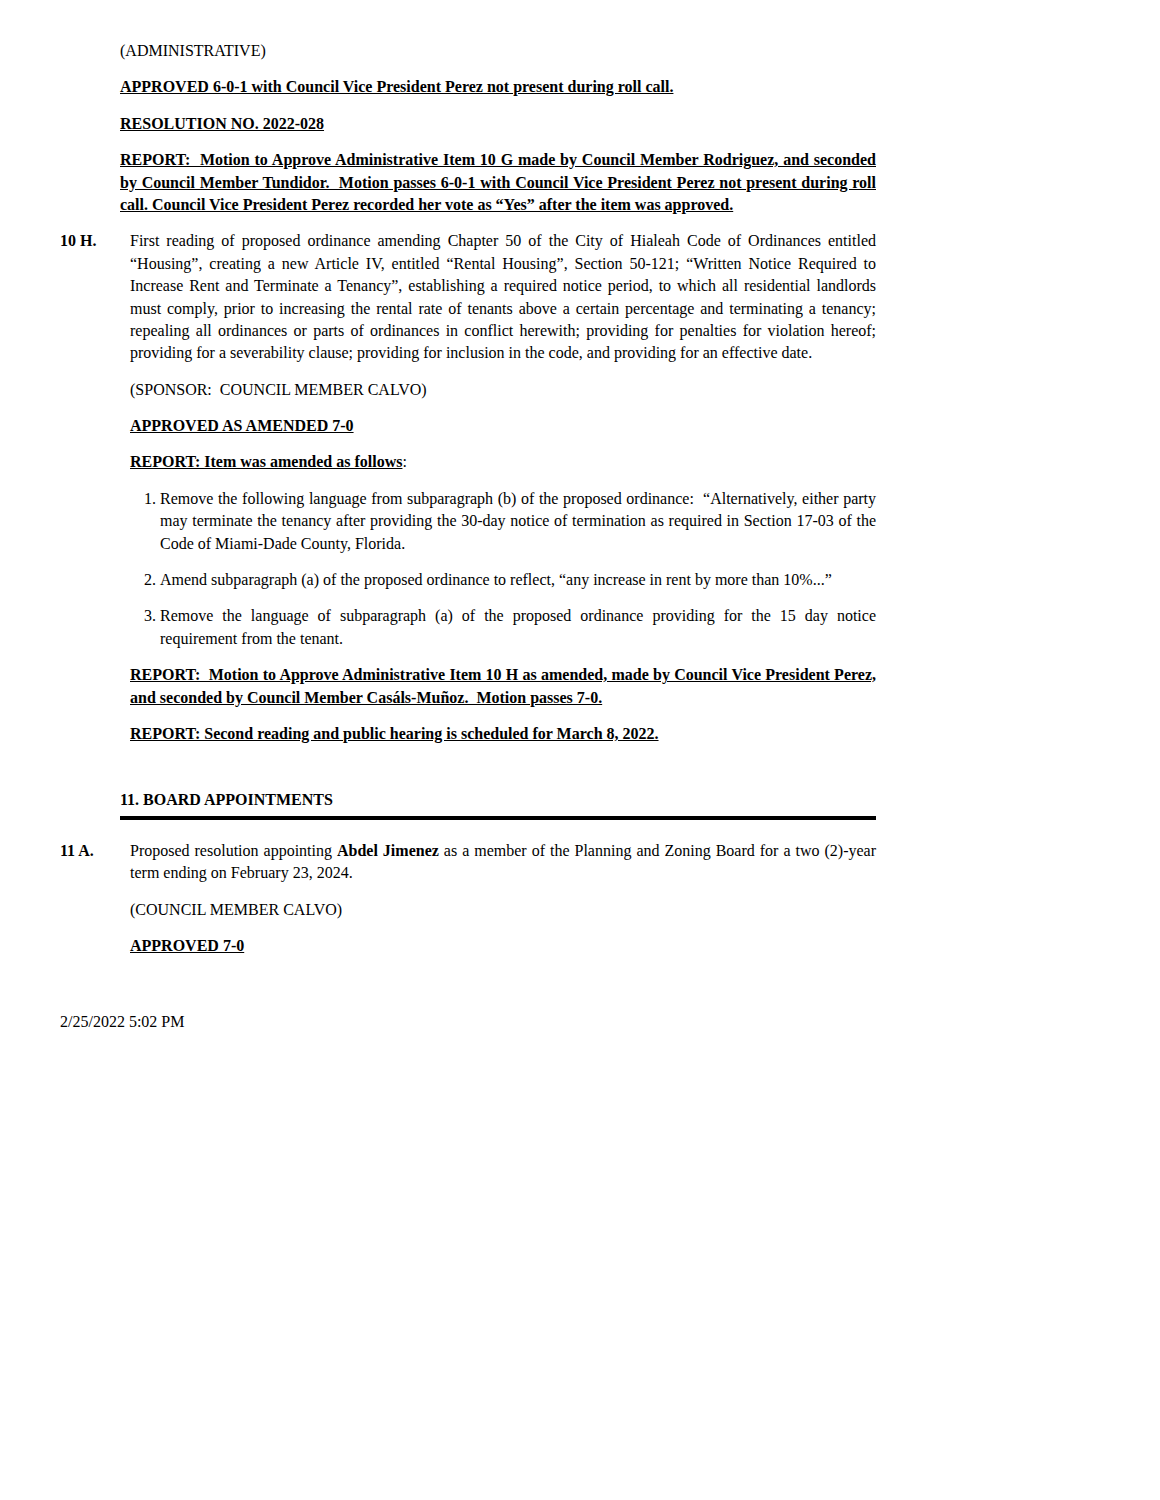(ADMINISTRATIVE)
APPROVED 6-0-1 with Council Vice President Perez not present during roll call.
RESOLUTION NO. 2022-028
REPORT: Motion to Approve Administrative Item 10 G made by Council Member Rodriguez, and seconded by Council Member Tundidor. Motion passes 6-0-1 with Council Vice President Perez not present during roll call. Council Vice President Perez recorded her vote as “Yes” after the item was approved.
10 H.
First reading of proposed ordinance amending Chapter 50 of the City of Hialeah Code of Ordinances entitled “Housing”, creating a new Article IV, entitled “Rental Housing”, Section 50-121; “Written Notice Required to Increase Rent and Terminate a Tenancy”, establishing a required notice period, to which all residential landlords must comply, prior to increasing the rental rate of tenants above a certain percentage and terminating a tenancy; repealing all ordinances or parts of ordinances in conflict herewith; providing for penalties for violation hereof; providing for a severability clause; providing for inclusion in the code, and providing for an effective date.
(SPONSOR: COUNCIL MEMBER CALVO)
APPROVED AS AMENDED 7-0
REPORT: Item was amended as follows:
Remove the following language from subparagraph (b) of the proposed ordinance: “Alternatively, either party may terminate the tenancy after providing the 30-day notice of termination as required in Section 17-03 of the Code of Miami-Dade County, Florida.
Amend subparagraph (a) of the proposed ordinance to reflect, “any increase in rent by more than 10%...”
Remove the language of subparagraph (a) of the proposed ordinance providing for the 15 day notice requirement from the tenant.
REPORT: Motion to Approve Administrative Item 10 H as amended, made by Council Vice President Perez, and seconded by Council Member Casáls-Muñoz. Motion passes 7-0.
REPORT: Second reading and public hearing is scheduled for March 8, 2022.
11. BOARD APPOINTMENTS
11 A.
Proposed resolution appointing Abdel Jimenez as a member of the Planning and Zoning Board for a two (2)-year term ending on February 23, 2024.
(COUNCIL MEMBER CALVO)
APPROVED 7-0
2/25/2022 5:02 PM